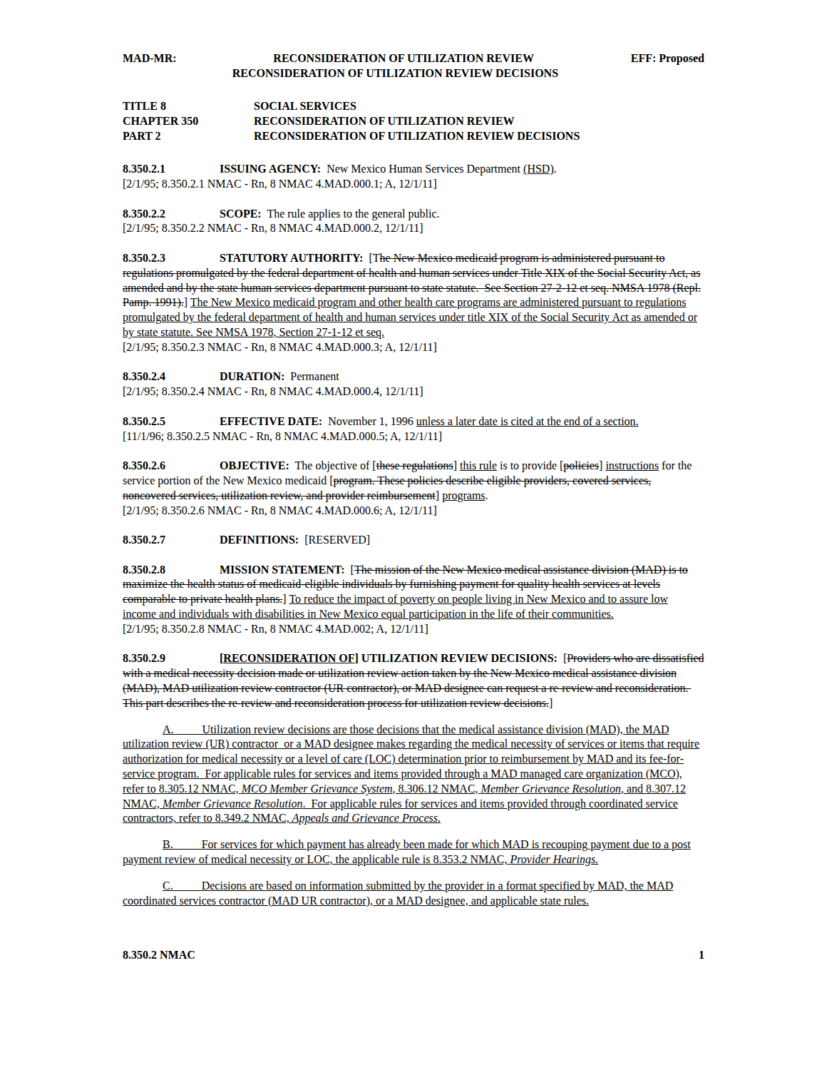MAD-MR: RECONSIDERATION OF UTILIZATION REVIEW EFF: Proposed
RECONSIDERATION OF UTILIZATION REVIEW DECISIONS
TITLE 8 SOCIAL SERVICES
CHAPTER 350 RECONSIDERATION OF UTILIZATION REVIEW
PART 2 RECONSIDERATION OF UTILIZATION REVIEW DECISIONS
8.350.2.1 ISSUING AGENCY: New Mexico Human Services Department (HSD).
[2/1/95; 8.350.2.1 NMAC - Rn, 8 NMAC 4.MAD.000.1; A, 12/1/11]
8.350.2.2 SCOPE: The rule applies to the general public.
[2/1/95; 8.350.2.2 NMAC - Rn, 8 NMAC 4.MAD.000.2, 12/1/11]
8.350.2.3 STATUTORY AUTHORITY: [The New Mexico medicaid program is administered pursuant to regulations promulgated by the federal department of health and human services under Title XIX of the Social Security Act, as amended and by the state human services department pursuant to state statute. See Section 27-2-12 et seq. NMSA 1978 (Repl. Pamp. 1991).] The New Mexico medicaid program and other health care programs are administered pursuant to regulations promulgated by the federal department of health and human services under title XIX of the Social Security Act as amended or by state statute. See NMSA 1978, Section 27-1-12 et seq.
[2/1/95; 8.350.2.3 NMAC - Rn, 8 NMAC 4.MAD.000.3; A, 12/1/11]
8.350.2.4 DURATION: Permanent
[2/1/95; 8.350.2.4 NMAC - Rn, 8 NMAC 4.MAD.000.4, 12/1/11]
8.350.2.5 EFFECTIVE DATE: November 1, 1996 unless a later date is cited at the end of a section.
[11/1/96; 8.350.2.5 NMAC - Rn, 8 NMAC 4.MAD.000.5; A, 12/1/11]
8.350.2.6 OBJECTIVE: The objective of [these regulations] this rule is to provide [policies] instructions for the service portion of the New Mexico medicaid [program. These policies describe eligible providers, covered services, noncovered services, utilization review, and provider reimbursement] programs.
[2/1/95; 8.350.2.6 NMAC - Rn, 8 NMAC 4.MAD.000.6; A, 12/1/11]
8.350.2.7 DEFINITIONS: [RESERVED]
8.350.2.8 MISSION STATEMENT: [The mission of the New Mexico medical assistance division (MAD) is to maximize the health status of medicaid-eligible individuals by furnishing payment for quality health services at levels comparable to private health plans.] To reduce the impact of poverty on people living in New Mexico and to assure low income and individuals with disabilities in New Mexico equal participation in the life of their communities.
[2/1/95; 8.350.2.8 NMAC - Rn, 8 NMAC 4.MAD.002; A, 12/1/11]
8.350.2.9[RECONSIDERATION OF] UTILIZATION REVIEW DECISIONS: [Providers who are dissatisfied with a medical necessity decision made or utilization review action taken by the New Mexico medical assistance division (MAD), MAD utilization review contractor (UR contractor), or MAD designee can request a re-review and reconsideration. This part describes the re-review and reconsideration process for utilization review decisions.]
A. Utilization review decisions are those decisions that the medical assistance division (MAD), the MAD utilization review (UR) contractor or a MAD designee makes regarding the medical necessity of services or items that require authorization for medical necessity or a level of care (LOC) determination prior to reimbursement by MAD and its fee-for-service program. For applicable rules for services and items provided through a MAD managed care organization (MCO), refer to 8.305.12 NMAC, MCO Member Grievance System, 8.306.12 NMAC, Member Grievance Resolution, and 8.307.12 NMAC, Member Grievance Resolution. For applicable rules for services and items provided through coordinated service contractors, refer to 8.349.2 NMAC, Appeals and Grievance Process.
B. For services for which payment has already been made for which MAD is recouping payment due to a post payment review of medical necessity or LOC, the applicable rule is 8.353.2 NMAC, Provider Hearings.
C. Decisions are based on information submitted by the provider in a format specified by MAD, the MAD coordinated services contractor (MAD UR contractor), or a MAD designee, and applicable state rules.
8.350.2 NMAC 1